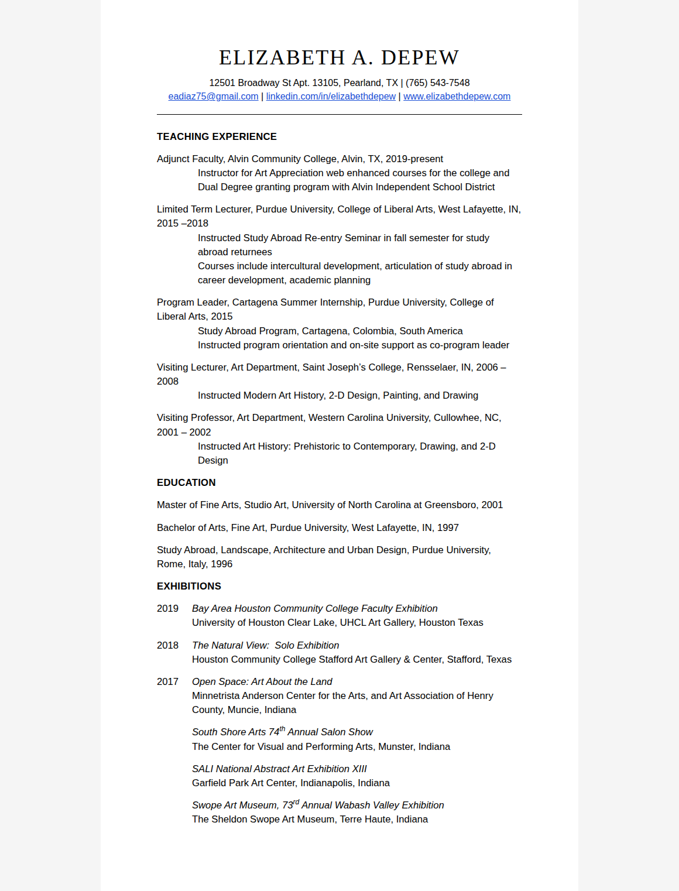Elizabeth A. Depew
12501 Broadway St Apt. 13105, Pearland, TX | (765) 543-7548
eadiaz75@gmail.com | linkedin.com/in/elizabethdepew | www.elizabethdepew.com
TEACHING EXPERIENCE
Adjunct Faculty, Alvin Community College, Alvin, TX, 2019-present
Instructor for Art Appreciation web enhanced courses for the college and Dual Degree granting program with Alvin Independent School District
Limited Term Lecturer, Purdue University, College of Liberal Arts, West Lafayette, IN, 2015 –2018
Instructed Study Abroad Re-entry Seminar in fall semester for study abroad returnees
Courses include intercultural development, articulation of study abroad in career development, academic planning
Program Leader, Cartagena Summer Internship, Purdue University, College of Liberal Arts, 2015
Study Abroad Program, Cartagena, Colombia, South America
Instructed program orientation and on-site support as co-program leader
Visiting Lecturer, Art Department, Saint Joseph’s College, Rensselaer, IN, 2006 – 2008
Instructed Modern Art History, 2-D Design, Painting, and Drawing
Visiting Professor, Art Department, Western Carolina University, Cullowhee, NC, 2001 – 2002
Instructed Art History: Prehistoric to Contemporary, Drawing, and 2-D Design
EDUCATION
Master of Fine Arts, Studio Art, University of North Carolina at Greensboro, 2001
Bachelor of Arts, Fine Art, Purdue University, West Lafayette, IN, 1997
Study Abroad, Landscape, Architecture and Urban Design, Purdue University, Rome, Italy, 1996
EXHIBITIONS
2019
Bay Area Houston Community College Faculty Exhibition
University of Houston Clear Lake, UHCL Art Gallery, Houston Texas
2018
The Natural View: Solo Exhibition
Houston Community College Stafford Art Gallery & Center, Stafford, Texas
2017
Open Space: Art About the Land
Minnetrista Anderson Center for the Arts, and Art Association of Henry County, Muncie, Indiana
South Shore Arts 74th Annual Salon Show
The Center for Visual and Performing Arts, Munster, Indiana
SALI National Abstract Art Exhibition XIII
Garfield Park Art Center, Indianapolis, Indiana
Swope Art Museum, 73rd Annual Wabash Valley Exhibition
The Sheldon Swope Art Museum, Terre Haute, Indiana